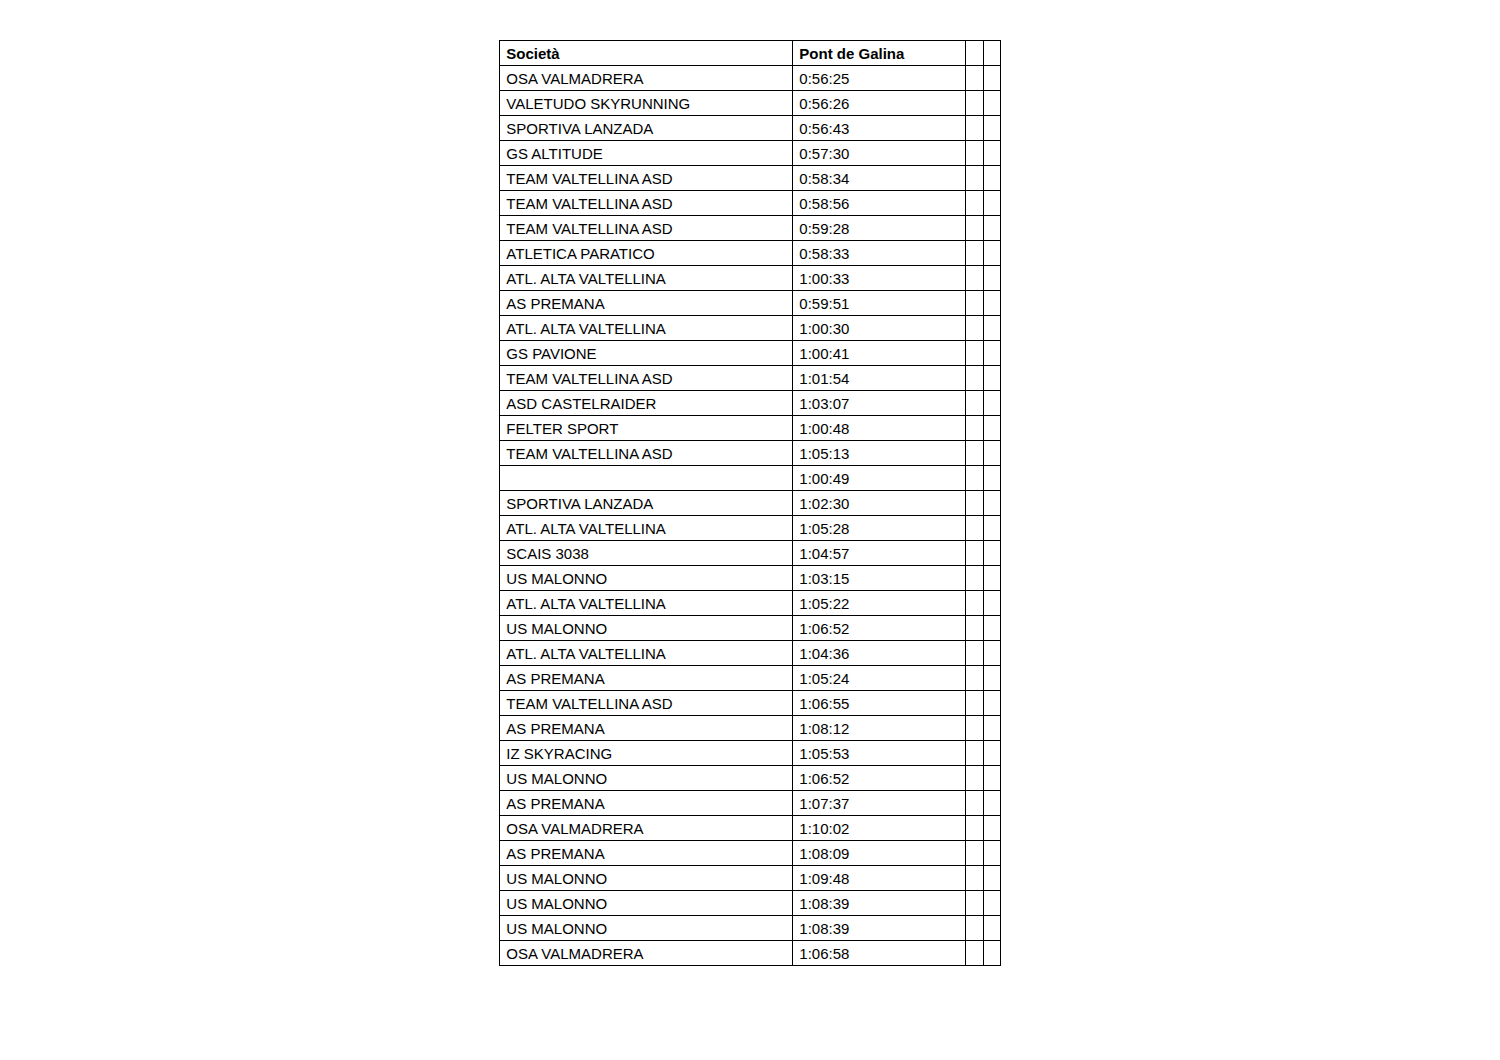| Società | Pont de Galina | | |
| --- | --- | --- | --- |
| OSA VALMADRERA | 0:56:25 | | |
| VALETUDO SKYRUNNING | 0:56:26 | | |
| SPORTIVA LANZADA | 0:56:43 | | |
| GS ALTITUDE | 0:57:30 | | |
| TEAM VALTELLINA ASD | 0:58:34 | | |
| TEAM VALTELLINA ASD | 0:58:56 | | |
| TEAM VALTELLINA ASD | 0:59:28 | | |
| ATLETICA PARATICO | 0:58:33 | | |
| ATL. ALTA VALTELLINA | 1:00:33 | | |
| AS PREMANA | 0:59:51 | | |
| ATL. ALTA VALTELLINA | 1:00:30 | | |
| GS PAVIONE | 1:00:41 | | |
| TEAM VALTELLINA ASD | 1:01:54 | | |
| ASD CASTELRAIDER | 1:03:07 | | |
| FELTER SPORT | 1:00:48 | | |
| TEAM VALTELLINA ASD | 1:05:13 | | |
| | 1:00:49 | | |
| SPORTIVA LANZADA | 1:02:30 | | |
| ATL. ALTA VALTELLINA | 1:05:28 | | |
| SCAIS 3038 | 1:04:57 | | |
| US MALONNO | 1:03:15 | | |
| ATL. ALTA VALTELLINA | 1:05:22 | | |
| US MALONNO | 1:06:52 | | |
| ATL. ALTA VALTELLINA | 1:04:36 | | |
| AS PREMANA | 1:05:24 | | |
| TEAM VALTELLINA ASD | 1:06:55 | | |
| AS PREMANA | 1:08:12 | | |
| IZ SKYRACING | 1:05:53 | | |
| US MALONNO | 1:06:52 | | |
| AS PREMANA | 1:07:37 | | |
| OSA VALMADRERA | 1:10:02 | | |
| AS PREMANA | 1:08:09 | | |
| US MALONNO | 1:09:48 | | |
| US MALONNO | 1:08:39 | | |
| US MALONNO | 1:08:39 | | |
| OSA VALMADRERA | 1:06:58 | | |